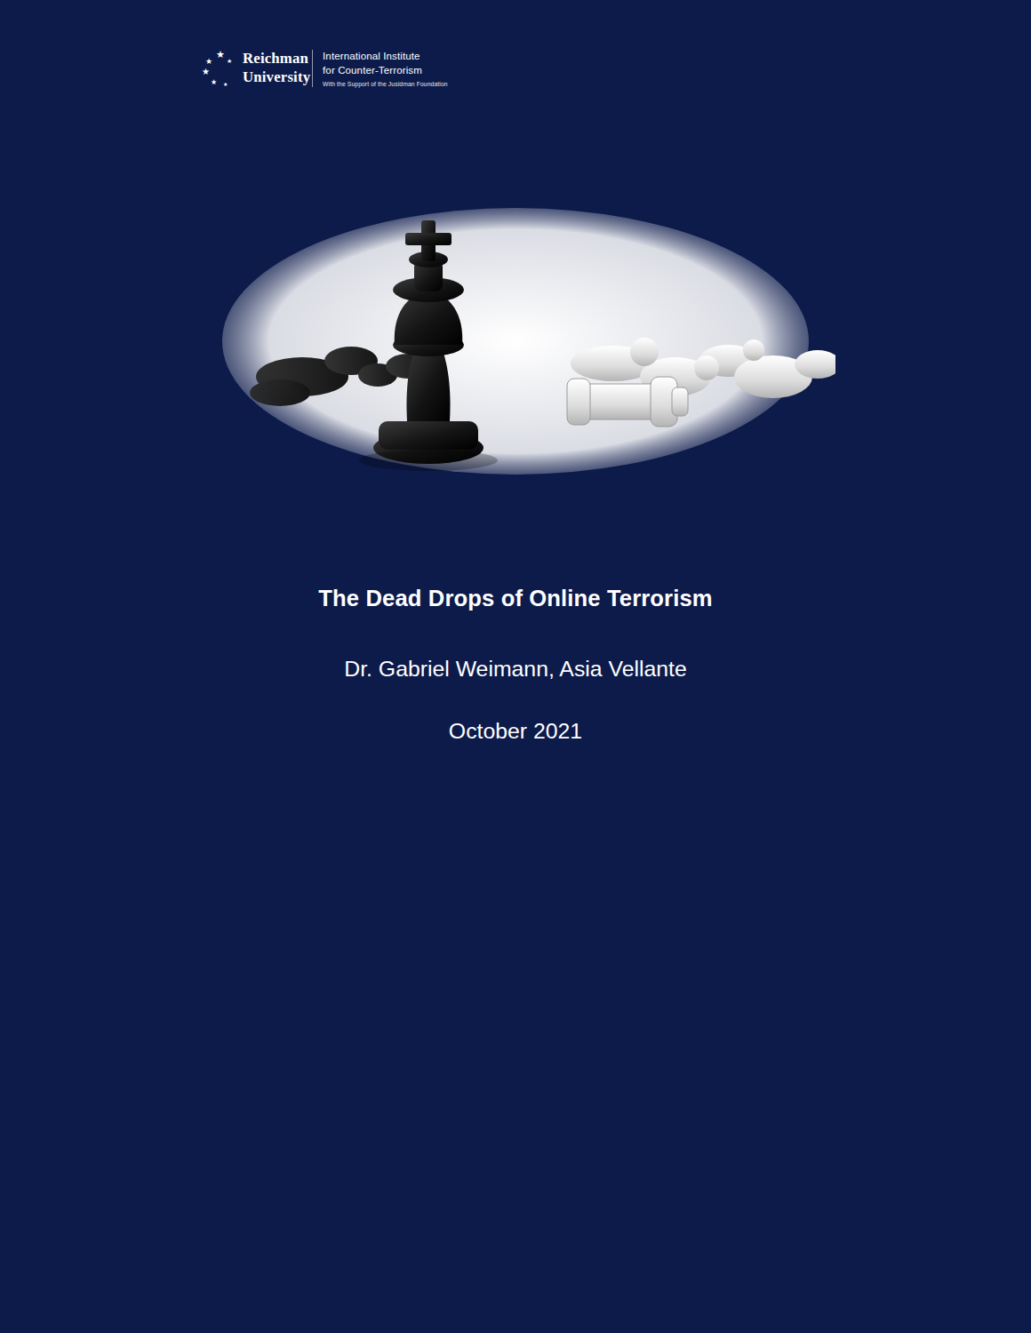★ ★ ★ ★ ★ ★
Reichman
University
International Institute
for Counter-Terrorism
With the Support of the Jusidman Foundation
The Dead Drops of Online Terrorism
Dr. Gabriel Weimann, Asia Vellante
October 2021